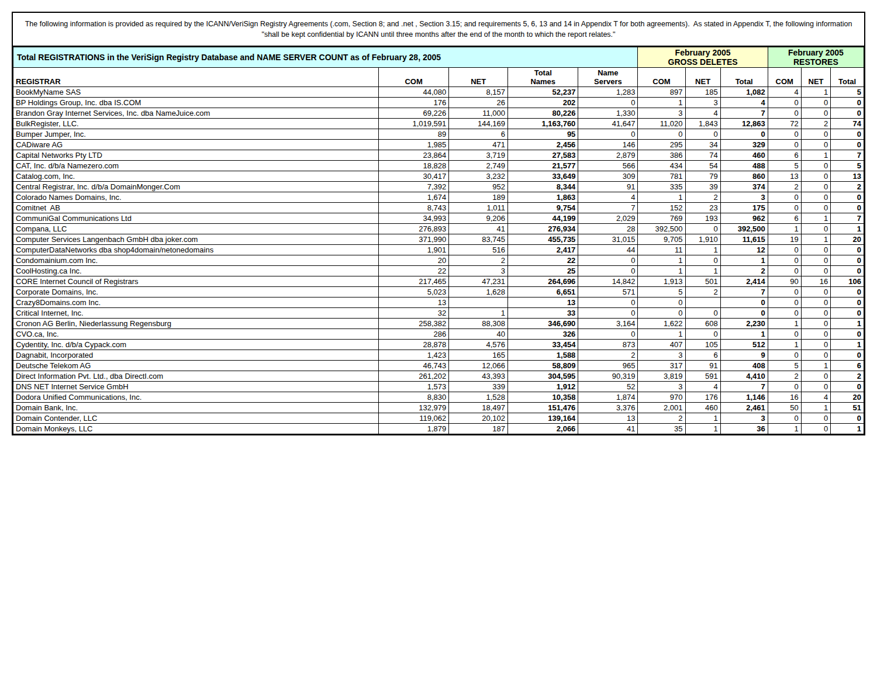The following information is provided as required by the ICANN/VeriSign Registry Agreements (.com, Section 8; and .net , Section 3.15; and requirements 5, 6, 13 and 14 in Appendix T for both agreements). As stated in Appendix T, the following information "shall be kept confidential by ICANN until three months after the end of the month to which the report relates."
| Total REGISTRATIONS in the VeriSign Registry Database and NAME SERVER COUNT as of February 28, 2005 | February 2005 GROSS DELETES | February 2005 RESTORES |
| --- | --- | --- |
| REGISTRAR | COM | NET | Total Names | Name Servers | COM | NET | Total | COM | NET | Total |
| BookMyName SAS | 44,080 | 8,157 | 52,237 | 1,283 | 897 | 185 | 1,082 | 4 | 1 | 5 |
| BP Holdings Group, Inc. dba IS.COM | 176 | 26 | 202 | 0 | 1 | 3 | 4 | 0 | 0 | 0 |
| Brandon Gray Internet Services, Inc. dba NameJuice.com | 69,226 | 11,000 | 80,226 | 1,330 | 3 | 4 | 7 | 0 | 0 | 0 |
| BulkRegister, LLC. | 1,019,591 | 144,169 | 1,163,760 | 41,647 | 11,020 | 1,843 | 12,863 | 72 | 2 | 74 |
| Bumper Jumper, Inc. | 89 | 6 | 95 | 0 | 0 | 0 | 0 | 0 | 0 | 0 |
| CADiware AG | 1,985 | 471 | 2,456 | 146 | 295 | 34 | 329 | 0 | 0 | 0 |
| Capital Networks Pty LTD | 23,864 | 3,719 | 27,583 | 2,879 | 386 | 74 | 460 | 6 | 1 | 7 |
| CAT, Inc. d/b/a Namezero.com | 18,828 | 2,749 | 21,577 | 566 | 434 | 54 | 488 | 5 | 0 | 5 |
| Catalog.com, Inc. | 30,417 | 3,232 | 33,649 | 309 | 781 | 79 | 860 | 13 | 0 | 13 |
| Central Registrar, Inc. d/b/a DomainMonger.Com | 7,392 | 952 | 8,344 | 91 | 335 | 39 | 374 | 2 | 0 | 2 |
| Colorado Names Domains, Inc. | 1,674 | 189 | 1,863 | 4 | 1 | 2 | 3 | 0 | 0 | 0 |
| Comitnet AB | 8,743 | 1,011 | 9,754 | 7 | 152 | 23 | 175 | 0 | 0 | 0 |
| CommuniGal Communications Ltd | 34,993 | 9,206 | 44,199 | 2,029 | 769 | 193 | 962 | 6 | 1 | 7 |
| Compana, LLC | 276,893 | 41 | 276,934 | 28 | 392,500 | 0 | 392,500 | 1 | 0 | 1 |
| Computer Services Langenbach GmbH dba joker.com | 371,990 | 83,745 | 455,735 | 31,015 | 9,705 | 1,910 | 11,615 | 19 | 1 | 20 |
| ComputerDataNetworks dba shop4domain/netonedomains | 1,901 | 516 | 2,417 | 44 | 11 | 1 | 12 | 0 | 0 | 0 |
| Condomainium.com Inc. | 20 | 2 | 22 | 0 | 1 | 0 | 1 | 0 | 0 | 0 |
| CoolHosting.ca Inc. | 22 | 3 | 25 | 0 | 1 | 1 | 2 | 0 | 0 | 0 |
| CORE Internet Council of Registrars | 217,465 | 47,231 | 264,696 | 14,842 | 1,913 | 501 | 2,414 | 90 | 16 | 106 |
| Corporate Domains, Inc. | 5,023 | 1,628 | 6,651 | 571 | 5 | 2 | 7 | 0 | 0 | 0 |
| Crazy8Domains.com Inc. | 13 | | 13 | 0 | 0 | | 0 | 0 | 0 | 0 |
| Critical Internet, Inc. | 32 | 1 | 33 | 0 | 0 | 0 | 0 | 0 | 0 | 0 |
| Cronon AG Berlin, Niederlassung Regensburg | 258,382 | 88,308 | 346,690 | 3,164 | 1,622 | 608 | 2,230 | 1 | 0 | 1 |
| CVO.ca, Inc. | 286 | 40 | 326 | 0 | 1 | 0 | 1 | 0 | 0 | 0 |
| Cydentity, Inc. d/b/a Cypack.com | 28,878 | 4,576 | 33,454 | 873 | 407 | 105 | 512 | 1 | 0 | 1 |
| Dagnabit, Incorporated | 1,423 | 165 | 1,588 | 2 | 3 | 6 | 9 | 0 | 0 | 0 |
| Deutsche Telekom AG | 46,743 | 12,066 | 58,809 | 965 | 317 | 91 | 408 | 5 | 1 | 6 |
| Direct Information Pvt. Ltd., dba DirectI.com | 261,202 | 43,393 | 304,595 | 90,319 | 3,819 | 591 | 4,410 | 2 | 0 | 2 |
| DNS NET Internet Service GmbH | 1,573 | 339 | 1,912 | 52 | 3 | 4 | 7 | 0 | 0 | 0 |
| Dodora Unified Communications, Inc. | 8,830 | 1,528 | 10,358 | 1,874 | 970 | 176 | 1,146 | 16 | 4 | 20 |
| Domain Bank, Inc. | 132,979 | 18,497 | 151,476 | 3,376 | 2,001 | 460 | 2,461 | 50 | 1 | 51 |
| Domain Contender, LLC | 119,062 | 20,102 | 139,164 | 13 | 2 | 1 | 3 | 0 | 0 | 0 |
| Domain Monkeys, LLC | 1,879 | 187 | 2,066 | 41 | 35 | 1 | 36 | 1 | 0 | 1 |